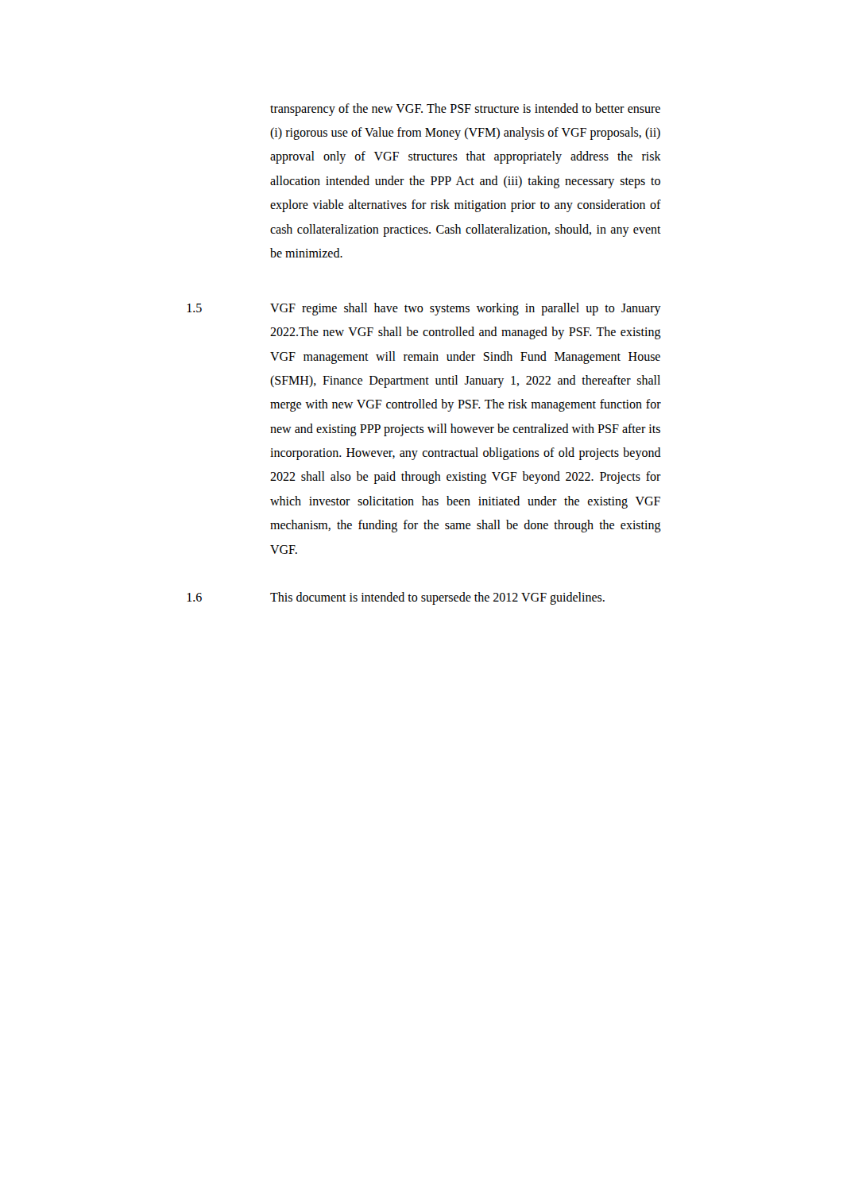transparency of the new VGF. The PSF structure is intended to better ensure (i) rigorous use of Value from Money (VFM) analysis of VGF proposals, (ii) approval only of VGF structures that appropriately address the risk allocation intended under the PPP Act and (iii) taking necessary steps to explore viable alternatives for risk mitigation prior to any consideration of cash collateralization practices. Cash collateralization, should, in any event be minimized.
1.5
VGF regime shall have two systems working in parallel up to January 2022.The new VGF shall be controlled and managed by PSF. The existing VGF management will remain under Sindh Fund Management House (SFMH), Finance Department until January 1, 2022 and thereafter shall merge with new VGF controlled by PSF. The risk management function for new and existing PPP projects will however be centralized with PSF after its incorporation. However, any contractual obligations of old projects beyond 2022 shall also be paid through existing VGF beyond 2022. Projects for which investor solicitation has been initiated under the existing VGF mechanism, the funding for the same shall be done through the existing VGF.
1.6
This document is intended to supersede the 2012 VGF guidelines.